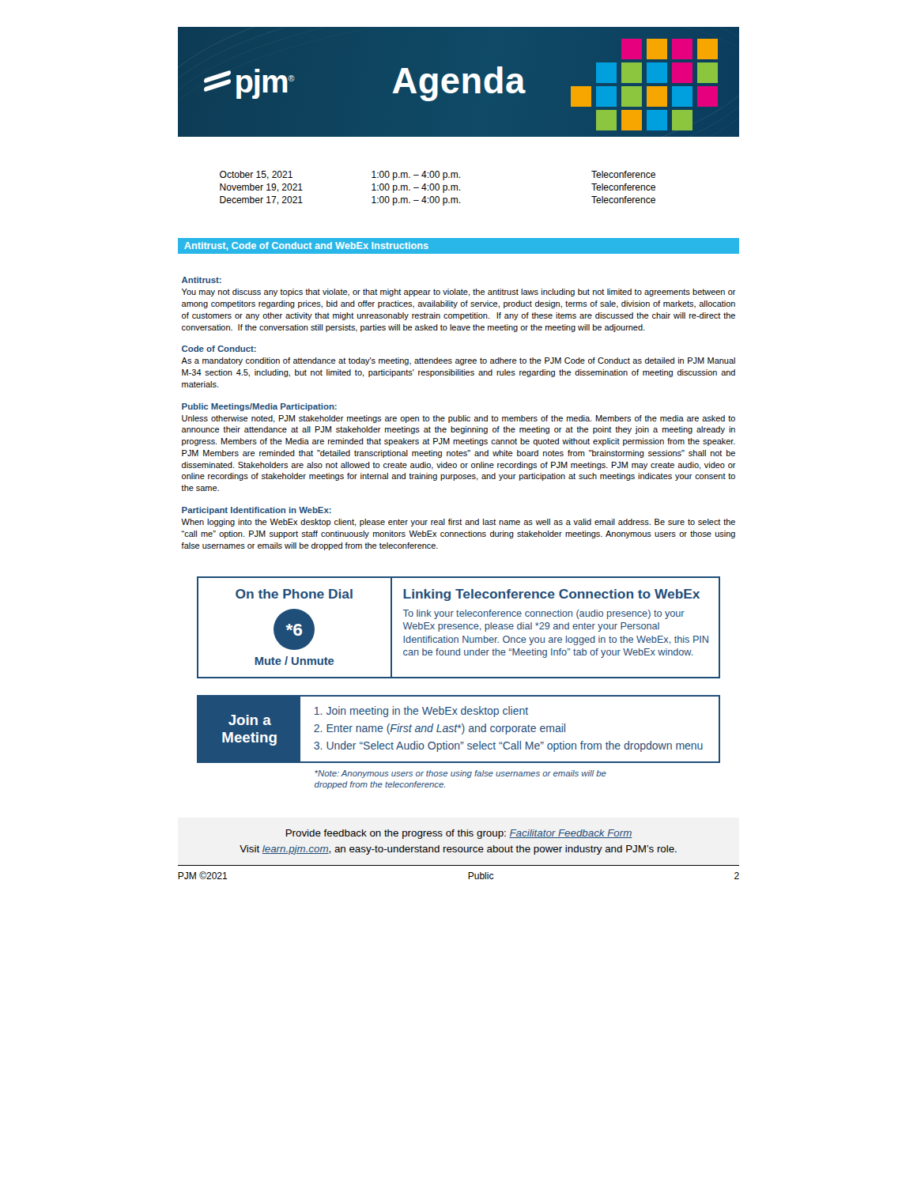pjm®
Agenda
| October 15, 2021 | 1:00 p.m. – 4:00 p.m. | Teleconference |
| November 19, 2021 | 1:00 p.m. – 4:00 p.m. | Teleconference |
| December 17, 2021 | 1:00 p.m. – 4:00 p.m. | Teleconference |
Antitrust, Code of Conduct and WebEx Instructions
Antitrust:
You may not discuss any topics that violate, or that might appear to violate, the antitrust laws including but not limited to agreements between or among competitors regarding prices, bid and offer practices, availability of service, product design, terms of sale, division of markets, allocation of customers or any other activity that might unreasonably restrain competition. If any of these items are discussed the chair will re-direct the conversation. If the conversation still persists, parties will be asked to leave the meeting or the meeting will be adjourned.
Code of Conduct:
As a mandatory condition of attendance at today's meeting, attendees agree to adhere to the PJM Code of Conduct as detailed in PJM Manual M-34 section 4.5, including, but not limited to, participants' responsibilities and rules regarding the dissemination of meeting discussion and materials.
Public Meetings/Media Participation:
Unless otherwise noted, PJM stakeholder meetings are open to the public and to members of the media. Members of the media are asked to announce their attendance at all PJM stakeholder meetings at the beginning of the meeting or at the point they join a meeting already in progress. Members of the Media are reminded that speakers at PJM meetings cannot be quoted without explicit permission from the speaker. PJM Members are reminded that "detailed transcriptional meeting notes" and white board notes from "brainstorming sessions" shall not be disseminated. Stakeholders are also not allowed to create audio, video or online recordings of PJM meetings. PJM may create audio, video or online recordings of stakeholder meetings for internal and training purposes, and your participation at such meetings indicates your consent to the same.
Participant Identification in WebEx:
When logging into the WebEx desktop client, please enter your real first and last name as well as a valid email address. Be sure to select the “call me” option. PJM support staff continuously monitors WebEx connections during stakeholder meetings. Anonymous users or those using false usernames or emails will be dropped from the teleconference.
On the Phone Dial
*6
Mute / Unmute
Linking Teleconference Connection to WebEx
To link your teleconference connection (audio presence) to your WebEx presence, please dial *29 and enter your Personal Identification Number. Once you are logged in to the WebEx, this PIN can be found under the “Meeting Info” tab of your WebEx window.
Join a
Meeting
Join meeting in the WebEx desktop client
Enter name (First and Last*) and corporate email
Under “Select Audio Option” select “Call Me” option from the dropdown menu
*Note: Anonymous users or those using false usernames or emails will be
dropped from the teleconference.
Provide feedback on the progress of this group: Facilitator Feedback Form
Visit learn.pjm.com, an easy-to-understand resource about the power industry and PJM’s role.
PJM ©2021
Public
2